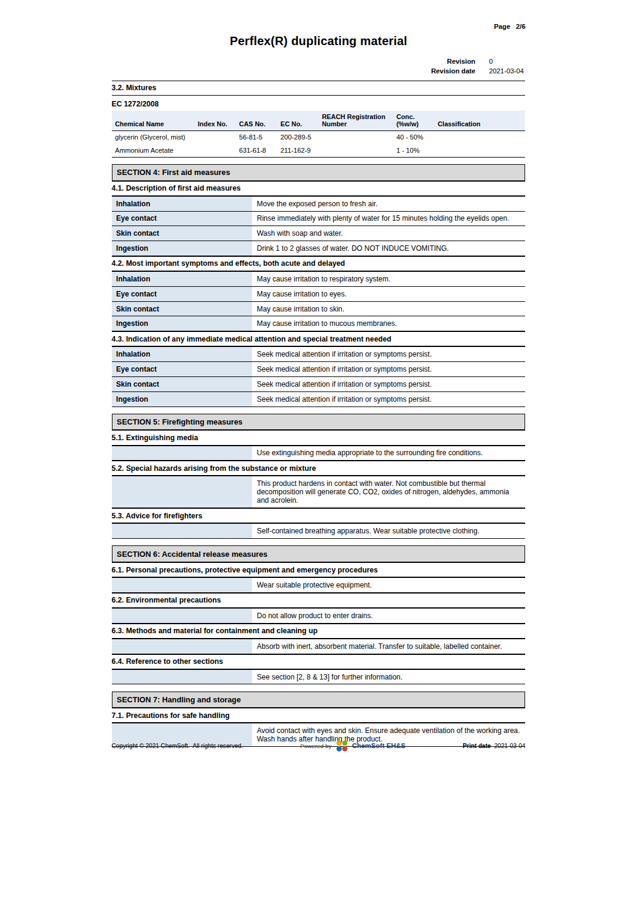Page 2/6
Perflex(R) duplicating material
Revision 0
Revision date 2021-03-04
3.2. Mixtures
EC 1272/2008
| Chemical Name | Index No. | CAS No. | EC No. | REACH Registration Number | Conc. (%w/w) | Classification |
| --- | --- | --- | --- | --- | --- | --- |
| glycerin (Glycerol, mist) | | 56-81-5 | 200-289-5 | | 40 - 50% | |
| Ammonium Acetate | | 631-61-8 | 211-162-9 | | 1 - 10% | |
SECTION 4: First aid measures
4.1. Description of first aid measures
| Inhalation | Move the exposed person to fresh air. |
| Eye contact | Rinse immediately with plenty of water for 15 minutes holding the eyelids open. |
| Skin contact | Wash with soap and water. |
| Ingestion | Drink 1 to 2 glasses of water. DO NOT INDUCE VOMITING. |
4.2. Most important symptoms and effects, both acute and delayed
| Inhalation | May cause irritation to respiratory system. |
| Eye contact | May cause irritation to eyes. |
| Skin contact | May cause irritation to skin. |
| Ingestion | May cause irritation to mucous membranes. |
4.3. Indication of any immediate medical attention and special treatment needed
| Inhalation | Seek medical attention if irritation or symptoms persist. |
| Eye contact | Seek medical attention if irritation or symptoms persist. |
| Skin contact | Seek medical attention if irritation or symptoms persist. |
| Ingestion | Seek medical attention if irritation or symptoms persist. |
SECTION 5: Firefighting measures
5.1. Extinguishing media
| | Use extinguishing media appropriate to the surrounding fire conditions. |
5.2. Special hazards arising from the substance or mixture
| | This product hardens in contact with water. Not combustible but thermal decomposition will generate CO, CO2, oxides of nitrogen, aldehydes, ammonia and acrolein. |
5.3. Advice for firefighters
| | Self-contained breathing apparatus. Wear suitable protective clothing. |
SECTION 6: Accidental release measures
6.1. Personal precautions, protective equipment and emergency procedures
| | Wear suitable protective equipment. |
6.2. Environmental precautions
| | Do not allow product to enter drains. |
6.3. Methods and material for containment and cleaning up
| | Absorb with inert, absorbent material. Transfer to suitable, labelled container. |
6.4. Reference to other sections
| | See section [2, 8 & 13] for further information. |
SECTION 7: Handling and storage
7.1. Precautions for safe handling
| | Avoid contact with eyes and skin. Ensure adequate ventilation of the working area. Wash hands after handling the product. |
Copyright © 2021 ChemSoft. All rights reserved.
Powered by ChemSoft EH&S
Print date 2021-03-04